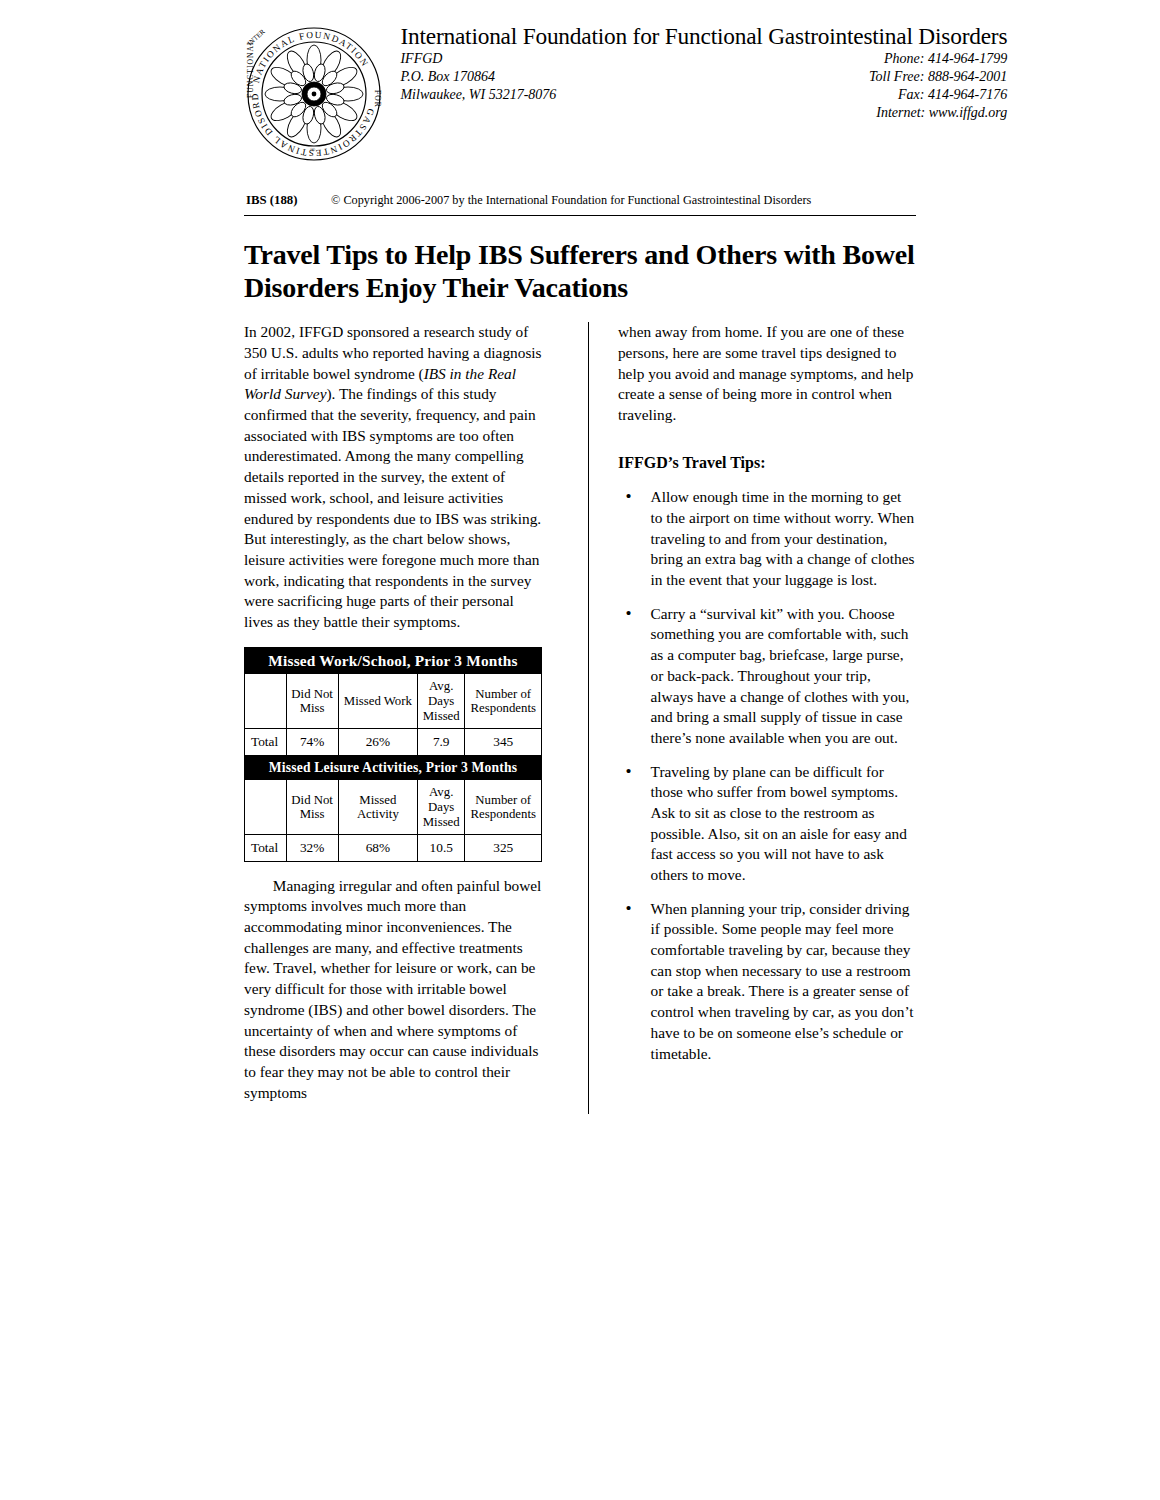NATIONAL FOUNDATION GASTROINTESTINAL DISORDERS FUNCTIONAL FOR INTER ®
International Foundation for Functional Gastrointestinal Disorders
IFFGD
P.O. Box 170864
Milwaukee, WI 53217-8076
Phone: 414-964-1799
Toll Free: 888-964-2001
Fax: 414-964-7176
Internet: www.iffgd.org
IBS (188) © Copyright 2006-2007 by the International Foundation for Functional Gastrointestinal Disorders
Travel Tips to Help IBS Sufferers and Others with Bowel Disorders Enjoy Their Vacations
In 2002, IFFGD sponsored a research study of 350 U.S. adults who reported having a diagnosis of irritable bowel syndrome (IBS in the Real World Survey). The findings of this study confirmed that the severity, frequency, and pain associated with IBS symptoms are too often underestimated. Among the many compelling details reported in the survey, the extent of missed work, school, and leisure activities endured by respondents due to IBS was striking. But interestingly, as the chart below shows, leisure activities were foregone much more than work, indicating that respondents in the survey were sacrificing huge parts of their personal lives as they battle their symptoms.
| Missed Work/School, Prior 3 Months |
| --- |
| | Did Not Miss | Missed Work | Avg. Days Missed | Number of Respondents |
| Total | 74% | 26% | 7.9 | 345 |
| Missed Leisure Activities, Prior 3 Months |
| | Did Not Miss | Missed Activity | Avg. Days Missed | Number of Respondents |
| Total | 32% | 68% | 10.5 | 325 |
Managing irregular and often painful bowel symptoms involves much more than accommodating minor inconveniences. The challenges are many, and effective treatments few. Travel, whether for leisure or work, can be very difficult for those with irritable bowel syndrome (IBS) and other bowel disorders. The uncertainty of when and where symptoms of these disorders may occur can cause individuals to fear they may not be able to control their symptoms
when away from home. If you are one of these persons, here are some travel tips designed to help you avoid and manage symptoms, and help create a sense of being more in control when traveling.
IFFGD’s Travel Tips:
Allow enough time in the morning to get to the airport on time without worry. When traveling to and from your destination, bring an extra bag with a change of clothes in the event that your luggage is lost.
Carry a “survival kit” with you. Choose something you are comfortable with, such as a computer bag, briefcase, large purse, or back-pack. Throughout your trip, always have a change of clothes with you, and bring a small supply of tissue in case there’s none available when you are out.
Traveling by plane can be difficult for those who suffer from bowel symptoms. Ask to sit as close to the restroom as possible. Also, sit on an aisle for easy and fast access so you will not have to ask others to move.
When planning your trip, consider driving if possible. Some people may feel more comfortable traveling by car, because they can stop when necessary to use a restroom or take a break. There is a greater sense of control when traveling by car, as you don’t have to be on someone else’s schedule or timetable.